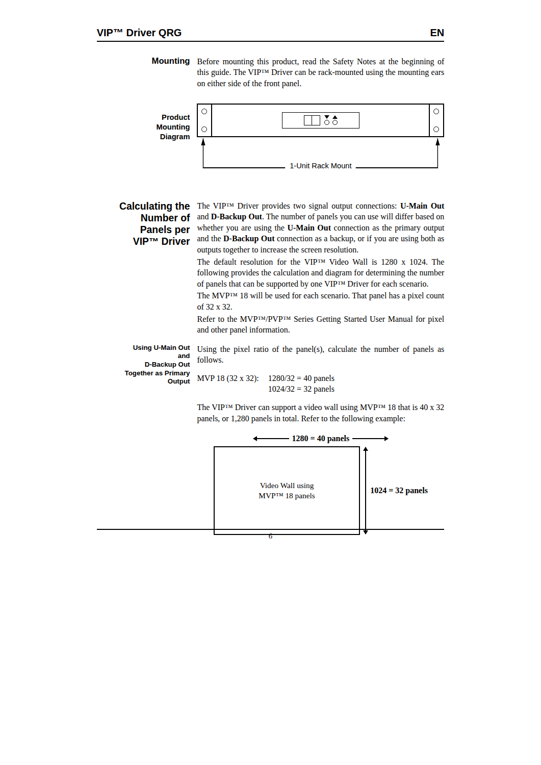VIP™ Driver QRG EN
Mounting
Before mounting this product, read the Safety Notes at the beginning of this guide. The VIP™ Driver can be rack-mounted using the mounting ears on either side of the front panel.
Product
Mounting
Diagram
1-Unit Rack Mount
Calculating the
Number of
Panels per
VIP™ Driver
The VIP™ Driver provides two signal output connections: U-Main Out and D-Backup Out. The number of panels you can use will differ based on whether you are using the U-Main Out connection as the primary output and the D-Backup Out connection as a backup, or if you are using both as outputs together to increase the screen resolution.
The default resolution for the VIP™ Video Wall is 1280 x 1024. The following provides the calculation and diagram for determining the number of panels that can be supported by one VIP™ Driver for each scenario.
The MVP™ 18 will be used for each scenario. That panel has a pixel count of 32 x 32.
Refer to the MVP™/PVP™ Series Getting Started User Manual for pixel and other panel information.
Using U-Main Out
and
D-Backup Out
Together as Primary
Output
Using the pixel ratio of the panel(s), calculate the number of panels as follows.
| MVP 18 (32 x 32): | 1280/32 = 40 panels 1024/32 = 32 panels |
The VIP™ Driver can support a video wall using MVP™ 18 that is 40 x 32 panels, or 1,280 panels in total. Refer to the following example:
1280 = 40 panels
Video Wall using
MVP™ 18 panels
1024 = 32 panels
6